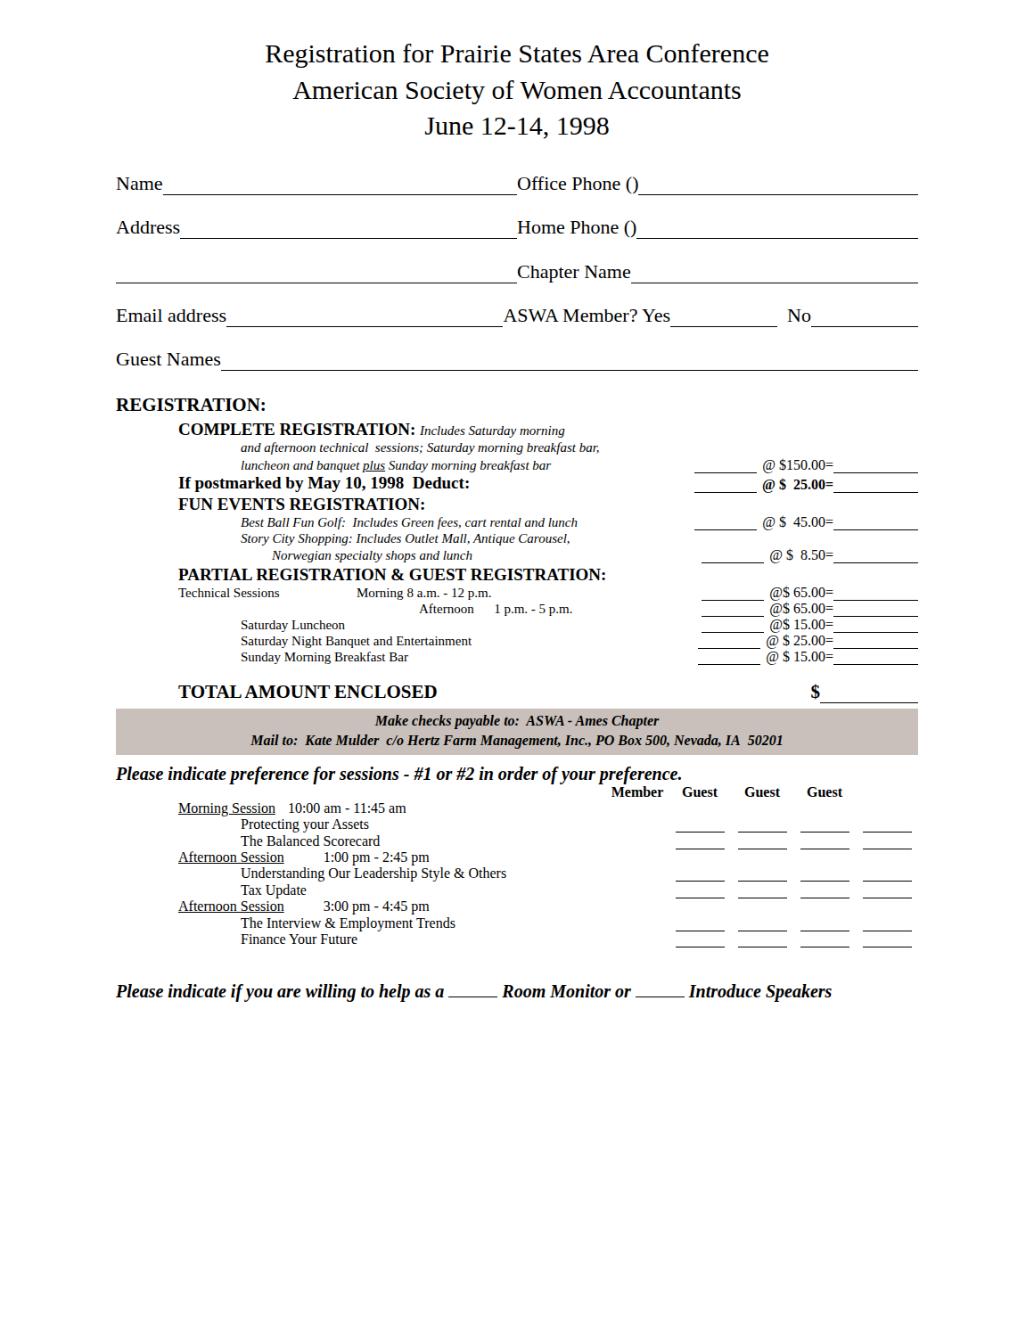Registration for Prairie States Area Conference American Society of Women Accountants June 12-14, 1998
Name
Office Phone ( )
Address
Home Phone ( )
Chapter Name
Email address
ASWA Member? Yes No
Guest Names
REGISTRATION:
COMPLETE REGISTRATION: Includes Saturday morning
and afternoon technical sessions; Saturday morning breakfast bar,
luncheon and banquet plus Sunday morning breakfast bar @ $150.00=
If postmarked by May 10, 1998 Deduct: @ $ 25.00=
FUN EVENTS REGISTRATION:
Best Ball Fun Golf: Includes Green fees, cart rental and lunch @ $ 45.00=
Story City Shopping: Includes Outlet Mall, Antique Carousel,
Norwegian specialty shops and lunch @ $ 8.50=
PARTIAL REGISTRATION & GUEST REGISTRATION:
Technical Sessions Morning8 a.m. - 12 p.m. @$ 65.00=
Afternoon 1 p.m. - 5 p.m. @$ 65.00=
Saturday Luncheon @$ 15.00=
Saturday Night Banquet and Entertainment @ $ 25.00=
Sunday Morning Breakfast Bar @ $ 15.00=
TOTAL AMOUNT ENCLOSED $
Make checks payable to: ASWA - Ames Chapter
Mail to: Kate Mulder c/o Hertz Farm Management, Inc., PO Box 500, Nevada, IA 50201
Please indicate preference for sessions - #1 or #2 in order of your preference.
Member Guest Guest Guest
Morning Session 10:00 am - 11:45 am
Protecting your Assets
The Balanced Scorecard
Afternoon Session 1:00 pm - 2:45 pm
Understanding Our Leadership Style & Others
Tax Update
Afternoon Session 3:00 pm - 4:45 pm
The Interview & Employment Trends
Finance Your Future
Please indicate if you are willing to help as a Room Monitor or Introduce Speakers